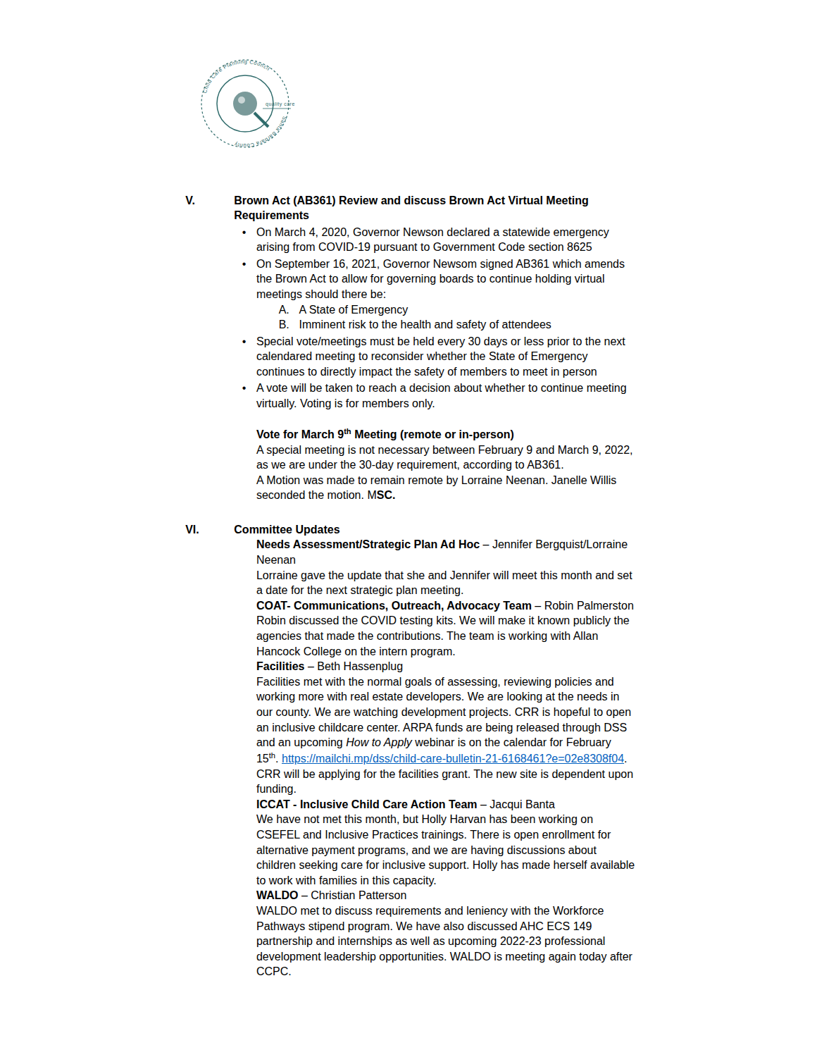Child Care Planning Council Santa Barbara County quality care
V.
Brown Act (AB361) Review and discuss Brown Act Virtual Meeting Requirements
On March 4, 2020, Governor Newson declared a statewide emergency arising from COVID-19 pursuant to Government Code section 8625
On September 16, 2021, Governor Newsom signed AB361 which amends the Brown Act to allow for governing boards to continue holding virtual meetings should there be:
A. A State of Emergency
B. Imminent risk to the health and safety of attendees
Special vote/meetings must be held every 30 days or less prior to the next calendared meeting to reconsider whether the State of Emergency continues to directly impact the safety of members to meet in person
A vote will be taken to reach a decision about whether to continue meeting virtually. Voting is for members only.
Vote for March 9th Meeting (remote or in-person)
A special meeting is not necessary between February 9 and March 9, 2022, as we are under the 30-day requirement, according to AB361.
A Motion was made to remain remote by Lorraine Neenan. Janelle Willis seconded the motion. MSC.
VI.
Committee Updates
Needs Assessment/Strategic Plan Ad Hoc – Jennifer Bergquist/Lorraine Neenan
Lorraine gave the update that she and Jennifer will meet this month and set a date for the next strategic plan meeting.
COAT- Communications, Outreach, Advocacy Team – Robin Palmerston
Robin discussed the COVID testing kits. We will make it known publicly the agencies that made the contributions. The team is working with Allan Hancock College on the intern program.
Facilities – Beth Hassenplug
Facilities met with the normal goals of assessing, reviewing policies and working more with real estate developers. We are looking at the needs in our county. We are watching development projects. CRR is hopeful to open an inclusive childcare center. ARPA funds are being released through DSS and an upcoming How to Apply webinar is on the calendar for February 15th. https://mailchi.mp/dss/child-care-bulletin-21-6168461?e=02e8308f04. CRR will be applying for the facilities grant. The new site is dependent upon funding.
ICCAT - Inclusive Child Care Action Team – Jacqui Banta
We have not met this month, but Holly Harvan has been working on CSEFEL and Inclusive Practices trainings. There is open enrollment for alternative payment programs, and we are having discussions about children seeking care for inclusive support. Holly has made herself available to work with families in this capacity.
WALDO – Christian Patterson
WALDO met to discuss requirements and leniency with the Workforce Pathways stipend program. We have also discussed AHC ECS 149 partnership and internships as well as upcoming 2022-23 professional development leadership opportunities. WALDO is meeting again today after CCPC.